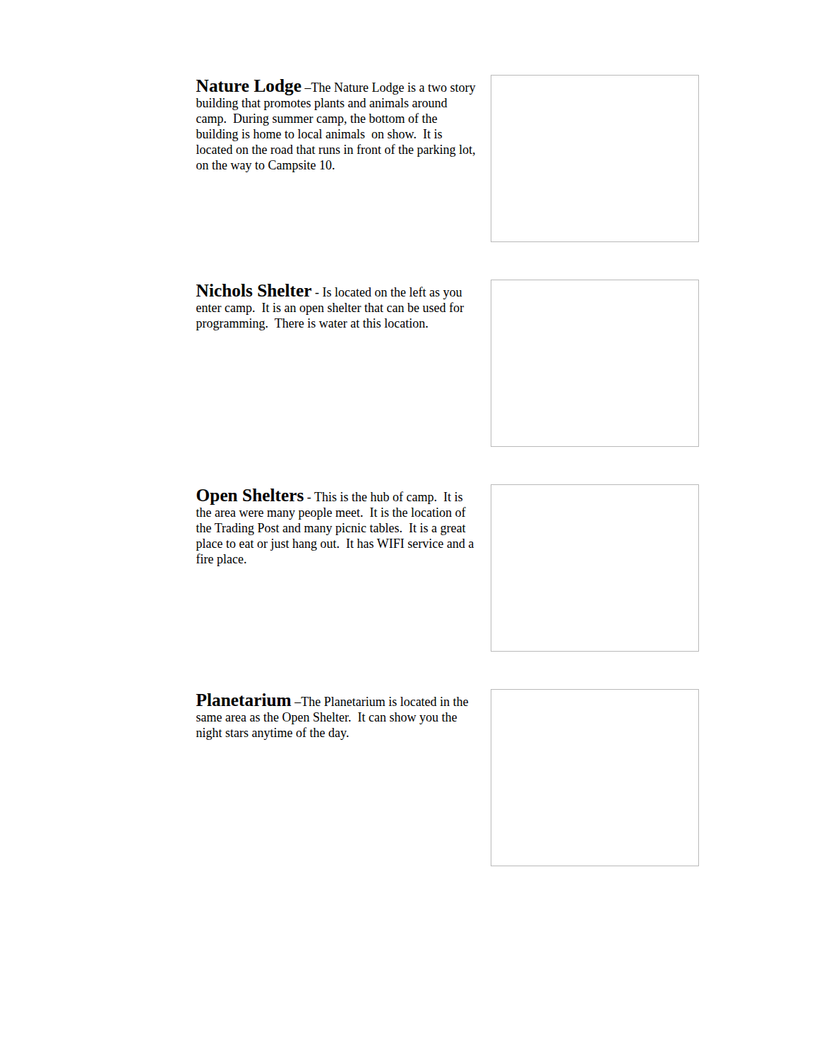Nature Lodge –The Nature Lodge is a two story building that promotes plants and animals around camp. During summer camp, the bottom of the building is home to local animals on show. It is located on the road that runs in front of the parking lot, on the way to Campsite 10.
Nichols Shelter - Is located on the left as you enter camp. It is an open shelter that can be used for programming. There is water at this location.
Open Shelters - This is the hub of camp. It is the area were many people meet. It is the location of the Trading Post and many picnic tables. It is a great place to eat or just hang out. It has WIFI service and a fire place.
Planetarium –The Planetarium is located in the same area as the Open Shelter. It can show you the night stars anytime of the day.